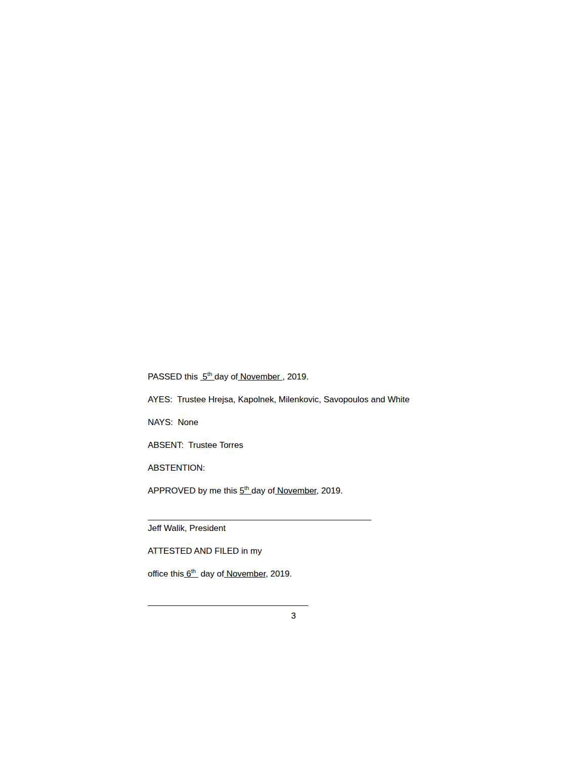PASSED this 5th day of November , 2019.
AYES: Trustee Hrejsa, Kapolnek, Milenkovic, Savopoulos and White
NAYS: None
ABSENT: Trustee Torres
ABSTENTION:
APPROVED by me this 5th day of November, 2019.
Jeff Walik, President
ATTESTED AND FILED in my
office this 6th day of November, 2019.
3